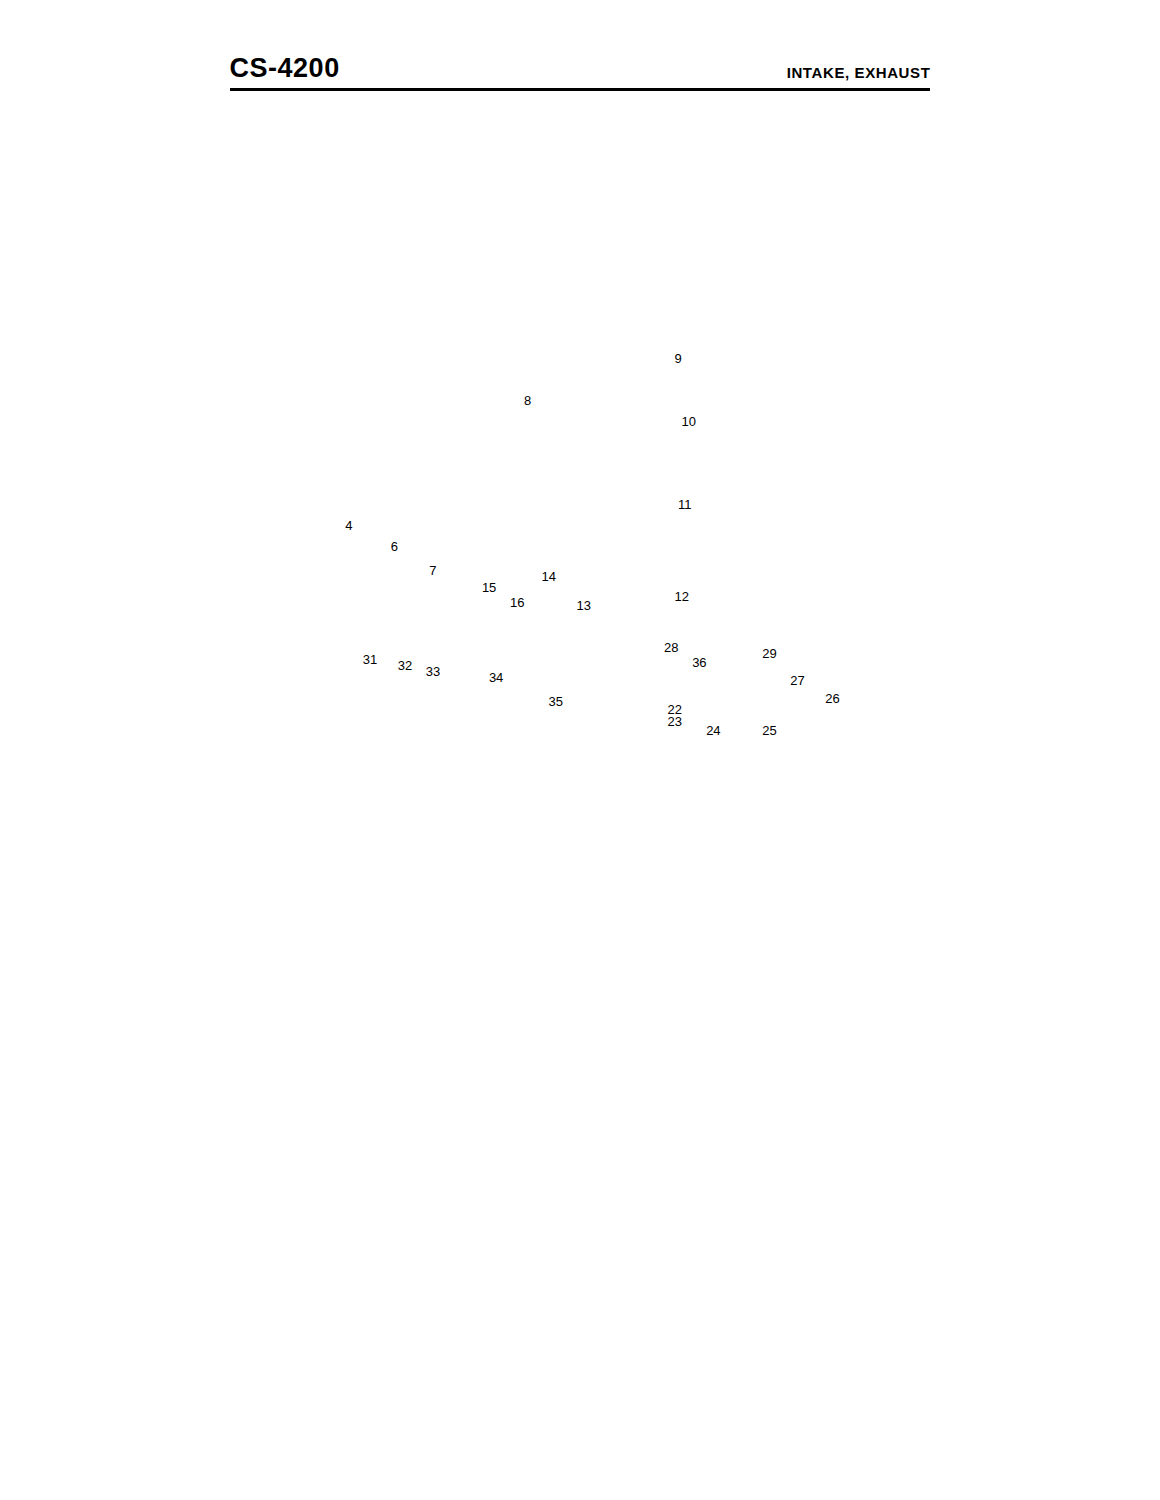CS-4200
INTAKE, EXHAUST
9 8 10 4 6 7 11 15 16 14 13 12 31 32 33 34 35 28 36 29 27 26 22 23 24 25